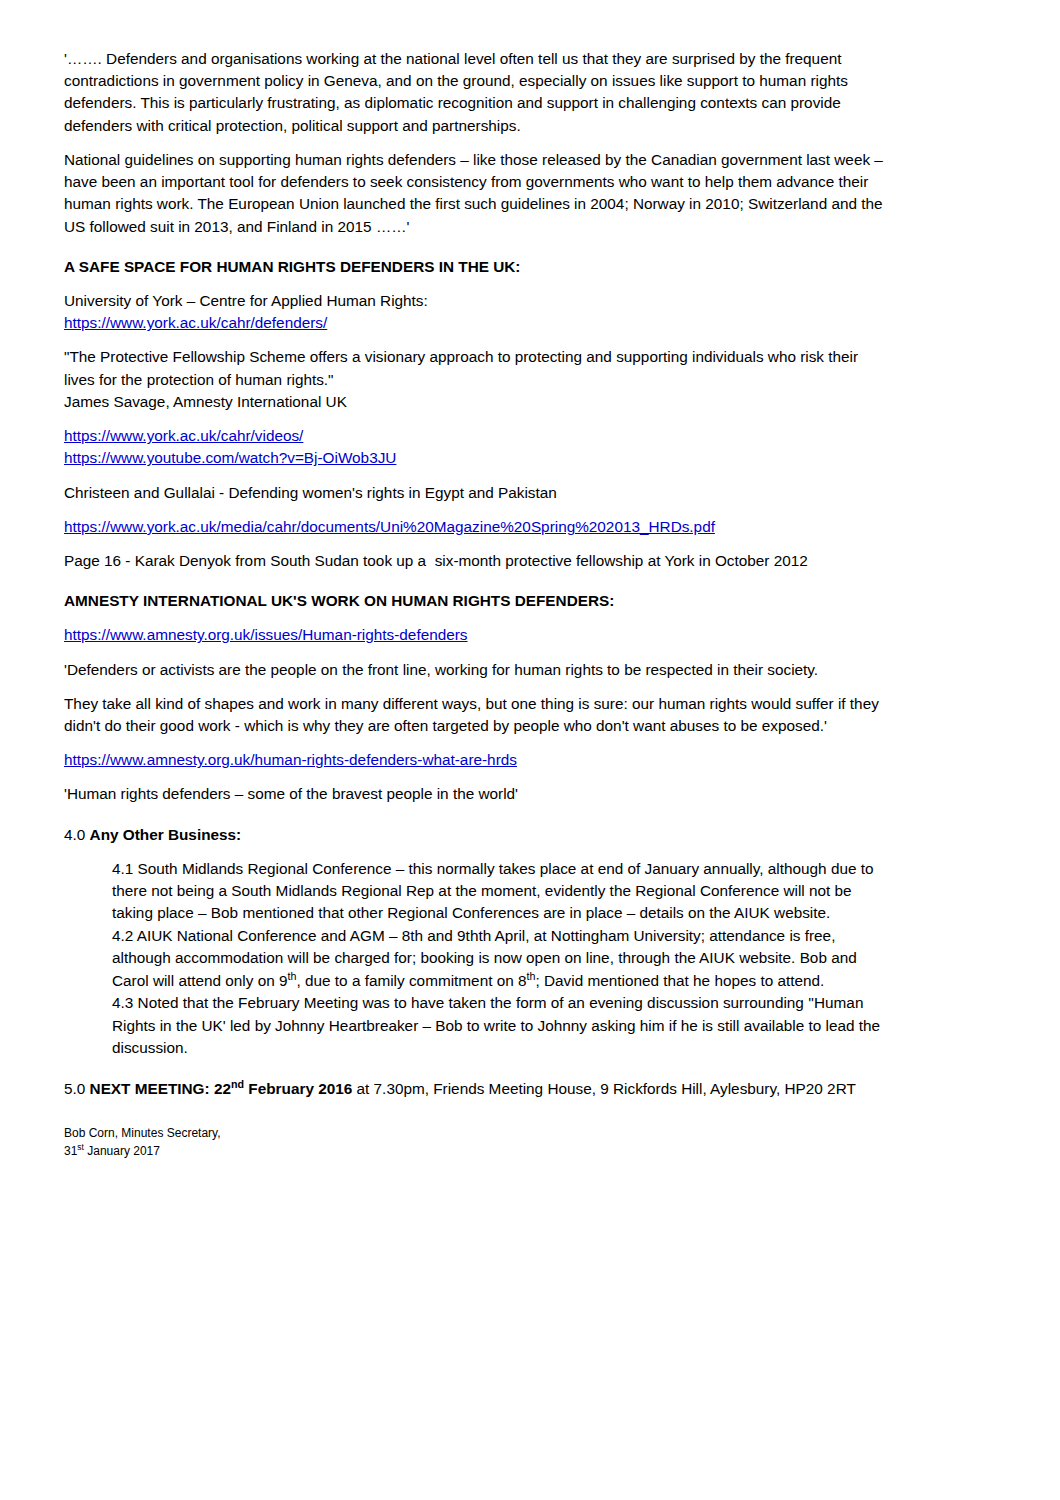'……. Defenders and organisations working at the national level often tell us that they are surprised by the frequent contradictions in government policy in Geneva, and on the ground, especially on issues like support to human rights defenders. This is particularly frustrating, as diplomatic recognition and support in challenging contexts can provide defenders with critical protection, political support and partnerships.
National guidelines on supporting human rights defenders – like those released by the Canadian government last week – have been an important tool for defenders to seek consistency from governments who want to help them advance their human rights work. The European Union launched the first such guidelines in 2004; Norway in 2010; Switzerland and the US followed suit in 2013, and Finland in 2015 ……'
A SAFE SPACE FOR HUMAN RIGHTS DEFENDERS IN THE UK:
University of York – Centre for Applied Human Rights:
https://www.york.ac.uk/cahr/defenders/
"The Protective Fellowship Scheme offers a visionary approach to protecting and supporting individuals who risk their lives for the protection of human rights."
James Savage, Amnesty International UK
https://www.york.ac.uk/cahr/videos/ https://www.youtube.com/watch?v=Bj-OiWob3JU
Christeen and Gullalai - Defending women's rights in Egypt and Pakistan
https://www.york.ac.uk/media/cahr/documents/Uni%20Magazine%20Spring%202013_HRDs.pdf
Page 16 - Karak Denyok from South Sudan took up a six-month protective fellowship at York in October 2012
AMNESTY INTERNATIONAL UK'S WORK ON HUMAN RIGHTS DEFENDERS:
https://www.amnesty.org.uk/issues/Human-rights-defenders
'Defenders or activists are the people on the front line, working for human rights to be respected in their society.
They take all kind of shapes and work in many different ways, but one thing is sure: our human rights would suffer if they didn't do their good work - which is why they are often targeted by people who don't want abuses to be exposed.'
https://www.amnesty.org.uk/human-rights-defenders-what-are-hrds
'Human rights defenders – some of the bravest people in the world'
4.0 Any Other Business:
4.1 South Midlands Regional Conference – this normally takes place at end of January annually, although due to there not being a South Midlands Regional Rep at the moment, evidently the Regional Conference will not be taking place – Bob mentioned that other Regional Conferences are in place – details on the AIUK website.
4.2 AIUK National Conference and AGM – 8th and 9thth April, at Nottingham University; attendance is free, although accommodation will be charged for; booking is now open on line, through the AIUK website. Bob and Carol will attend only on 9th, due to a family commitment on 8th; David mentioned that he hopes to attend.
4.3 Noted that the February Meeting was to have taken the form of an evening discussion surrounding ''Human Rights in the UK' led by Johnny Heartbreaker – Bob to write to Johnny asking him if he is still available to lead the discussion.
5.0 NEXT MEETING: 22nd February 2016 at 7.30pm, Friends Meeting House, 9 Rickfords Hill, Aylesbury, HP20 2RT
Bob Corn, Minutes Secretary,
31st January 2017